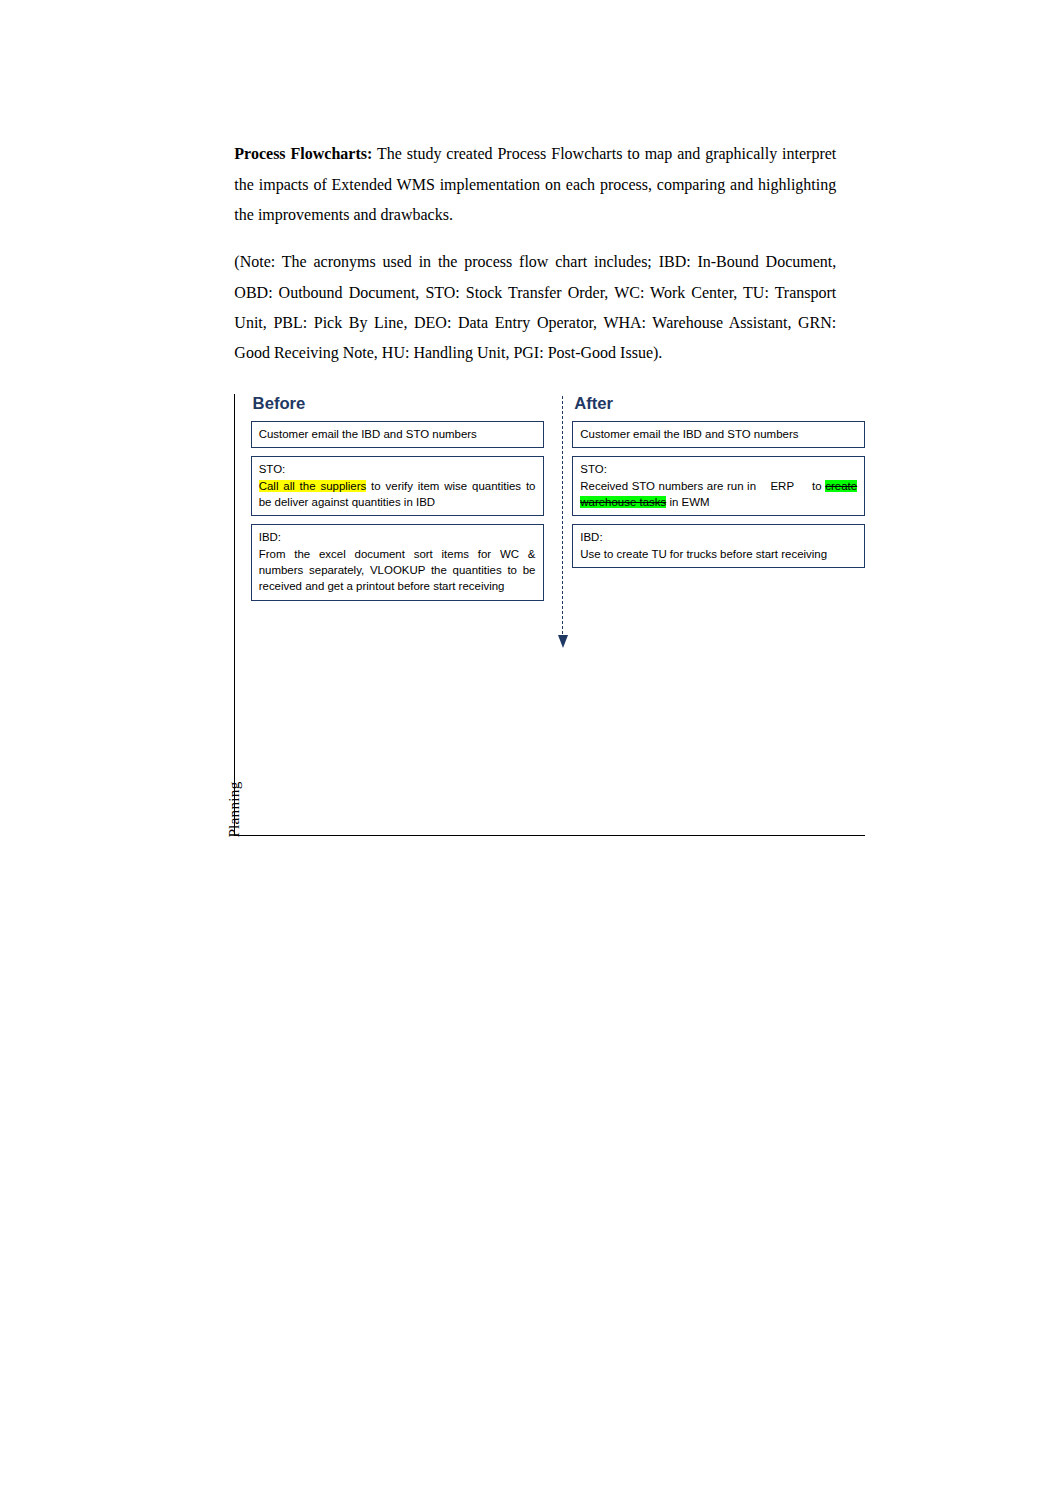Process Flowcharts: The study created Process Flowcharts to map and graphically interpret the impacts of Extended WMS implementation on each process, comparing and highlighting the improvements and drawbacks.
(Note: The acronyms used in the process flow chart includes; IBD: In-Bound Document, OBD: Outbound Document, STO: Stock Transfer Order, WC: Work Center, TU: Transport Unit, PBL: Pick By Line, DEO: Data Entry Operator, WHA: Warehouse Assistant, GRN: Good Receiving Note, HU: Handling Unit, PGI: Post-Good Issue).
Planning
Before
Customer email the IBD and STO numbers
STO:
Call all the suppliers to verify item wise quantities to be deliver against quantities in IBD
IBD:
From the excel document sort items for WC & numbers separately, VLOOKUP the quantities to be received and get a printout before start receiving
After
Customer email the IBD and STO numbers
STO:
Received STO numbers are run in ERP to create warehouse tasks in EWM
IBD:
Use to create TU for trucks before start receiving